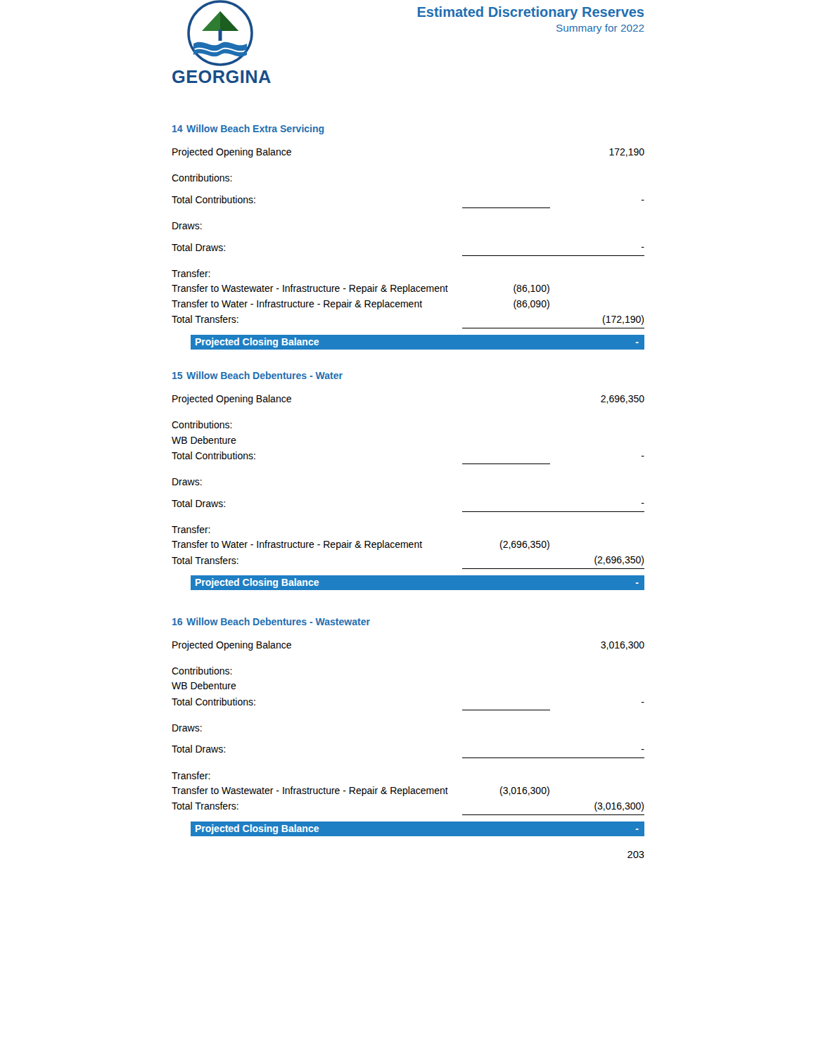GEORGINA
Estimated Discretionary Reserves
Summary for 2022
14 Willow Beach Extra Servicing
| Projected Opening Balance | | 172,190 |
| Contributions: | | |
| Total Contributions: | | - |
| Draws: | | |
| Total Draws: | | - |
| Transfer: | | |
| Transfer to Wastewater - Infrastructure - Repair & Replacement | (86,100) | |
| Transfer to Water - Infrastructure - Repair & Replacement | (86,090) | |
| Total Transfers: | | (172,190) |
Projected Closing Balance -
15 Willow Beach Debentures - Water
| Projected Opening Balance | | 2,696,350 |
| Contributions: | | |
| WB Debenture | | |
| Total Contributions: | | - |
| Draws: | | |
| Total Draws: | | - |
| Transfer: | | |
| Transfer to Water - Infrastructure - Repair & Replacement | (2,696,350) | |
| Total Transfers: | | (2,696,350) |
Projected Closing Balance -
16 Willow Beach Debentures - Wastewater
| Projected Opening Balance | | 3,016,300 |
| Contributions: | | |
| WB Debenture | | |
| Total Contributions: | | - |
| Draws: | | |
| Total Draws: | | - |
| Transfer: | | |
| Transfer to Wastewater - Infrastructure - Repair & Replacement | (3,016,300) | |
| Total Transfers: | | (3,016,300) |
Projected Closing Balance -
203